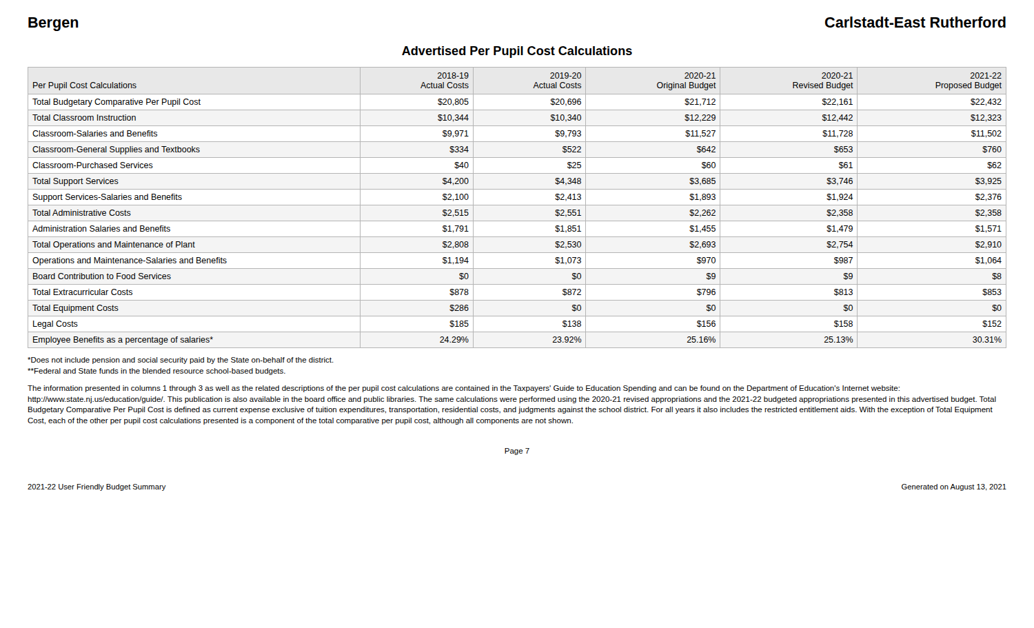Bergen Carlstadt-East Rutherford
Advertised Per Pupil Cost Calculations
| Per Pupil Cost Calculations | 2018-19 Actual Costs | 2019-20 Actual Costs | 2020-21 Original Budget | 2020-21 Revised Budget | 2021-22 Proposed Budget |
| --- | --- | --- | --- | --- | --- |
| Total Budgetary Comparative Per Pupil Cost | $20,805 | $20,696 | $21,712 | $22,161 | $22,432 |
| Total Classroom Instruction | $10,344 | $10,340 | $12,229 | $12,442 | $12,323 |
| Classroom-Salaries and Benefits | $9,971 | $9,793 | $11,527 | $11,728 | $11,502 |
| Classroom-General Supplies and Textbooks | $334 | $522 | $642 | $653 | $760 |
| Classroom-Purchased Services | $40 | $25 | $60 | $61 | $62 |
| Total Support Services | $4,200 | $4,348 | $3,685 | $3,746 | $3,925 |
| Support Services-Salaries and Benefits | $2,100 | $2,413 | $1,893 | $1,924 | $2,376 |
| Total Administrative Costs | $2,515 | $2,551 | $2,262 | $2,358 | $2,358 |
| Administration Salaries and Benefits | $1,791 | $1,851 | $1,455 | $1,479 | $1,571 |
| Total Operations and Maintenance of Plant | $2,808 | $2,530 | $2,693 | $2,754 | $2,910 |
| Operations and Maintenance-Salaries and Benefits | $1,194 | $1,073 | $970 | $987 | $1,064 |
| Board Contribution to Food Services | $0 | $0 | $9 | $9 | $8 |
| Total Extracurricular Costs | $878 | $872 | $796 | $813 | $853 |
| Total Equipment Costs | $286 | $0 | $0 | $0 | $0 |
| Legal Costs | $185 | $138 | $156 | $158 | $152 |
| Employee Benefits as a percentage of salaries* | 24.29% | 23.92% | 25.16% | 25.13% | 30.31% |
*Does not include pension and social security paid by the State on-behalf of the district.
**Federal and State funds in the blended resource school-based budgets.
The information presented in columns 1 through 3 as well as the related descriptions of the per pupil cost calculations are contained in the Taxpayers' Guide to Education Spending and can be found on the Department of Education's Internet website: http://www.state.nj.us/education/guide/. This publication is also available in the board office and public libraries. The same calculations were performed using the 2020-21 revised appropriations and the 2021-22 budgeted appropriations presented in this advertised budget. Total Budgetary Comparative Per Pupil Cost is defined as current expense exclusive of tuition expenditures, transportation, residential costs, and judgments against the school district. For all years it also includes the restricted entitlement aids. With the exception of Total Equipment Cost, each of the other per pupil cost calculations presented is a component of the total comparative per pupil cost, although all components are not shown.
Page 7
2021-22 User Friendly Budget Summary Generated on August 13, 2021